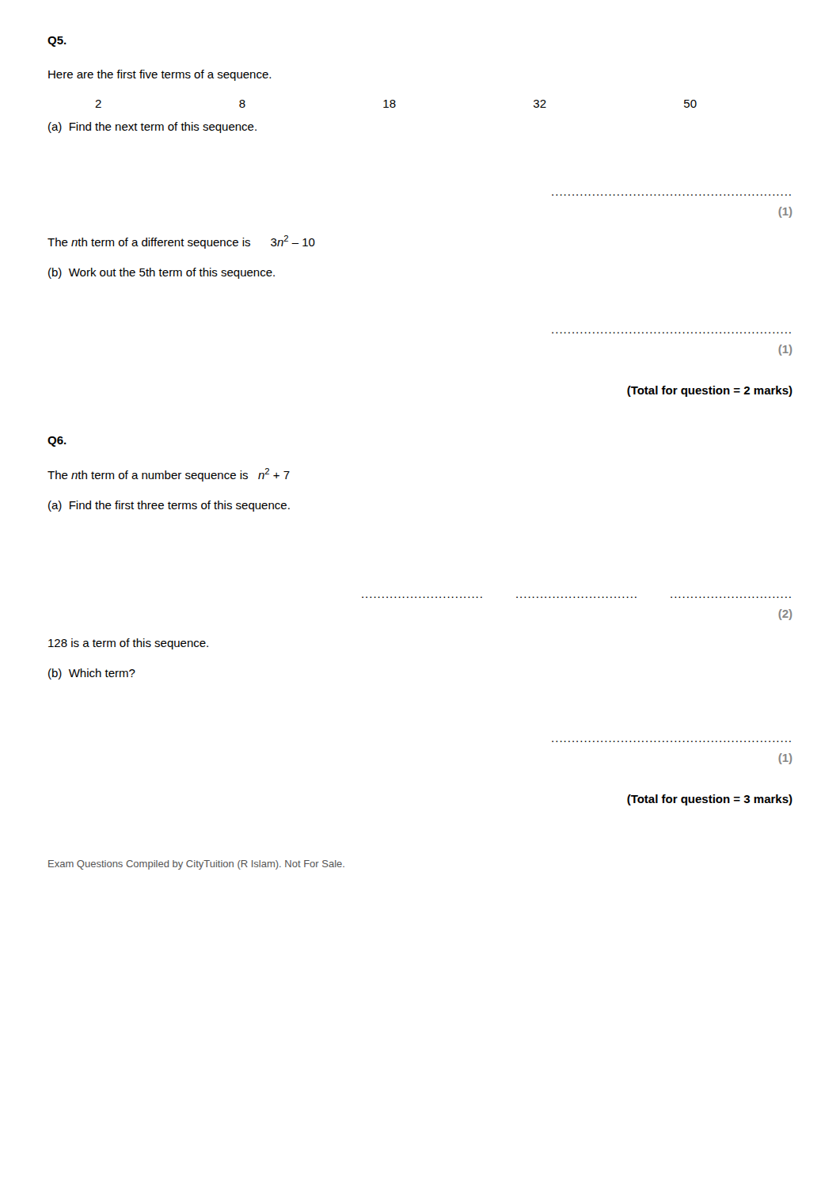Q5.
Here are the first five terms of a sequence.
2 8 18 32 50
(a) Find the next term of this sequence.
...........................................................
(1)
The nth term of a different sequence is 3n2 – 10
(b) Work out the 5th term of this sequence.
...........................................................
(1)
(Total for question = 2 marks)
Q6.
The nth term of a number sequence is n2 + 7
(a) Find the first three terms of this sequence.
.............................. .............................. ..............................
(2)
128 is a term of this sequence.
(b) Which term?
...........................................................
(1)
(Total for question = 3 marks)
Exam Questions Compiled by CityTuition (R Islam). Not For Sale.